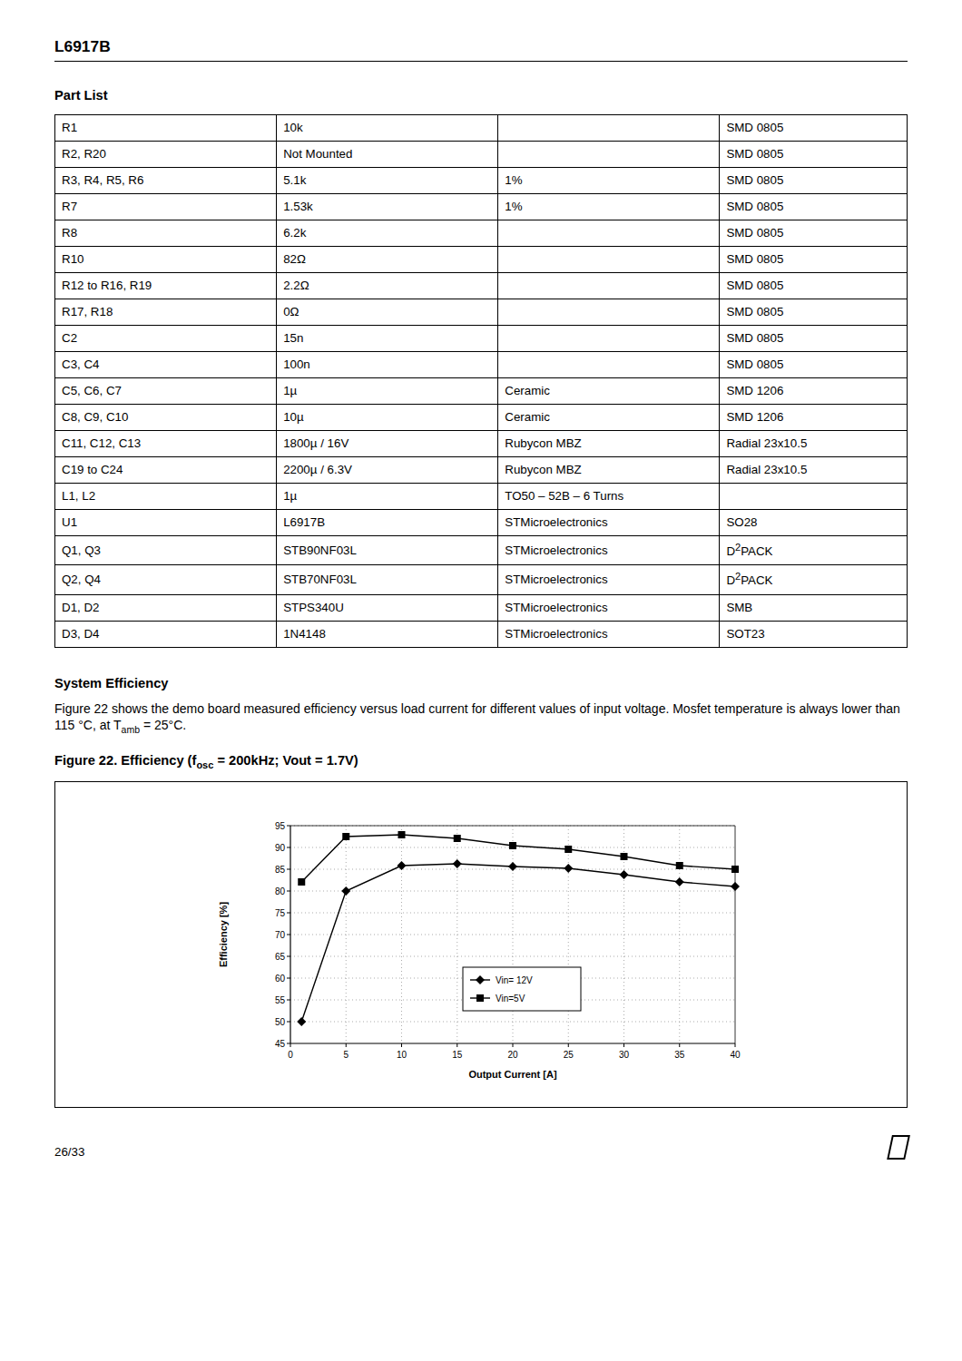L6917B
Part List
| R1 | 10k | | SMD 0805 |
| R2, R20 | Not Mounted | | SMD 0805 |
| R3, R4, R5, R6 | 5.1k | 1% | SMD 0805 |
| R7 | 1.53k | 1% | SMD 0805 |
| R8 | 6.2k | | SMD 0805 |
| R10 | 82Ω | | SMD 0805 |
| R12 to R16, R19 | 2.2Ω | | SMD 0805 |
| R17, R18 | 0Ω | | SMD 0805 |
| C2 | 15n | | SMD 0805 |
| C3, C4 | 100n | | SMD 0805 |
| C5, C6, C7 | 1µ | Ceramic | SMD 1206 |
| C8, C9, C10 | 10µ | Ceramic | SMD 1206 |
| C11, C12, C13 | 1800µ / 16V | Rubycon MBZ | Radial 23x10.5 |
| C19 to C24 | 2200µ / 6.3V | Rubycon MBZ | Radial 23x10.5 |
| L1, L2 | 1µ | TO50 – 52B – 6 Turns | |
| U1 | L6917B | STMicroelectronics | SO28 |
| Q1, Q3 | STB90NF03L | STMicroelectronics | D 2 PACK |
| Q2, Q4 | STB70NF03L | STMicroelectronics | D 2 PACK |
| D1, D2 | STPS340U | STMicroelectronics | SMB |
| D3, D4 | 1N4148 | STMicroelectronics | SOT23 |
System Efficiency
Figure 22 shows the demo board measured efficiency versus load current for different values of input voltage. Mosfet temperature is always lower than 115 °C, at Tamb = 25°C.
Figure 22. Efficiency (fosc = 200kHz; Vout = 1.7V)
95 90 85 80 75 70 65 60 55 50 45 0 5 10 15 20 25 30 35 40 Output Current [A] Efficiency [%] Vin= 12V Vin=5V
26/33